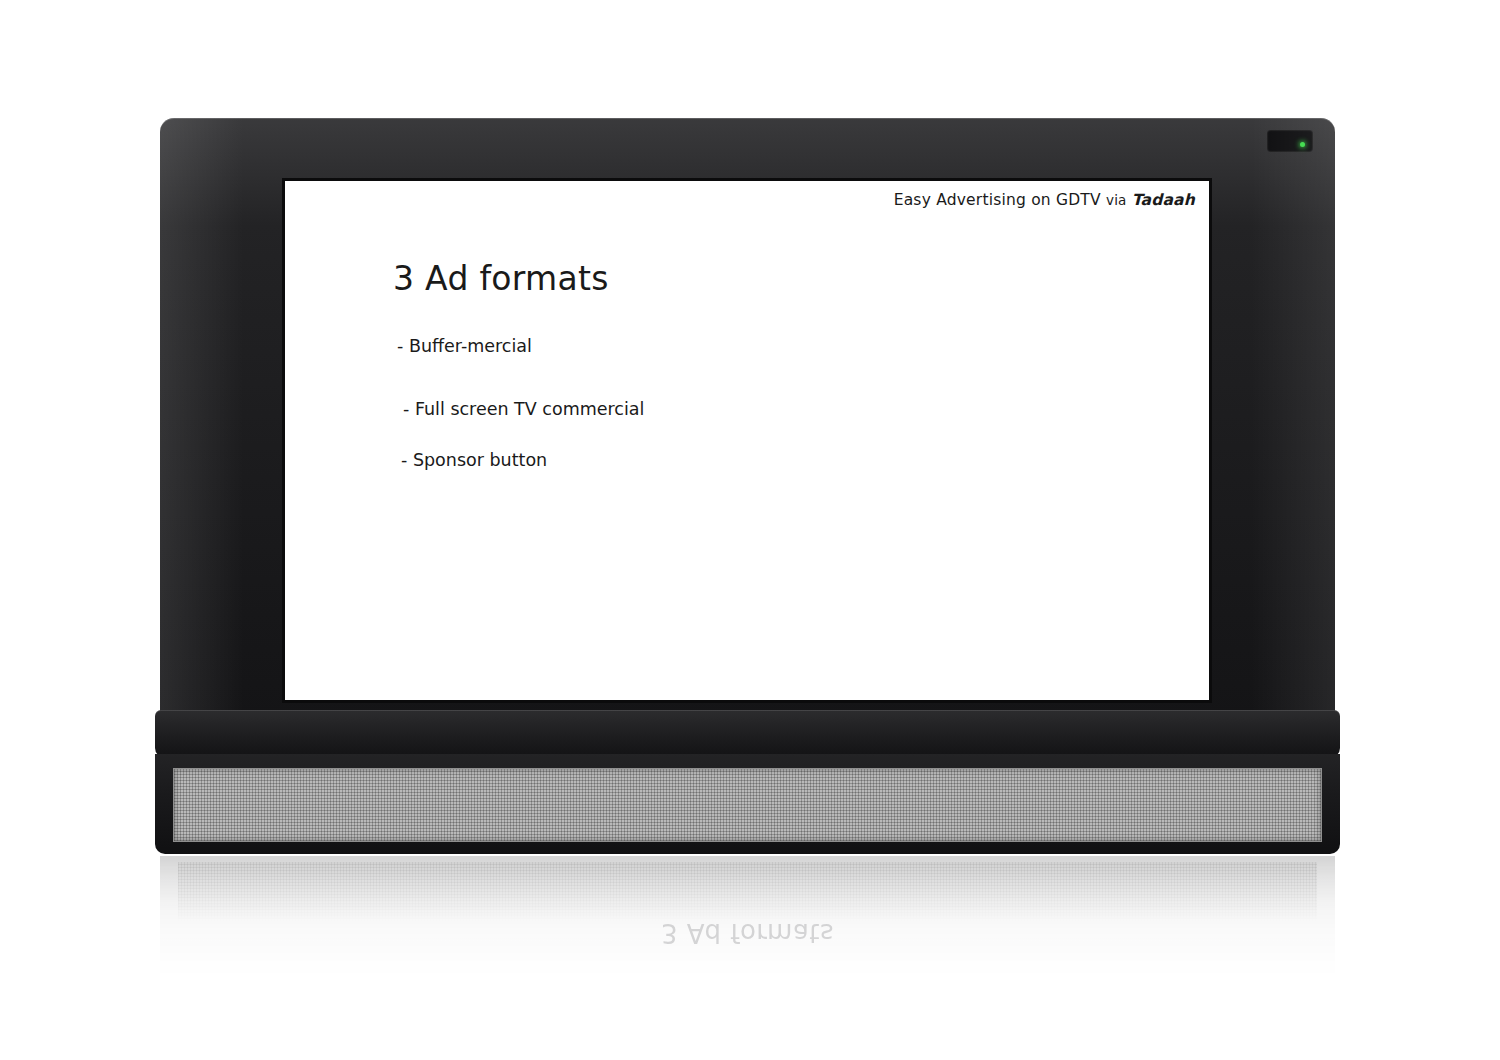Easy Advertising on GDTV via Tadaah
3 Ad formats
Buffer-mercial
Full screen TV commercial
Sponsor button
3 Ad formats